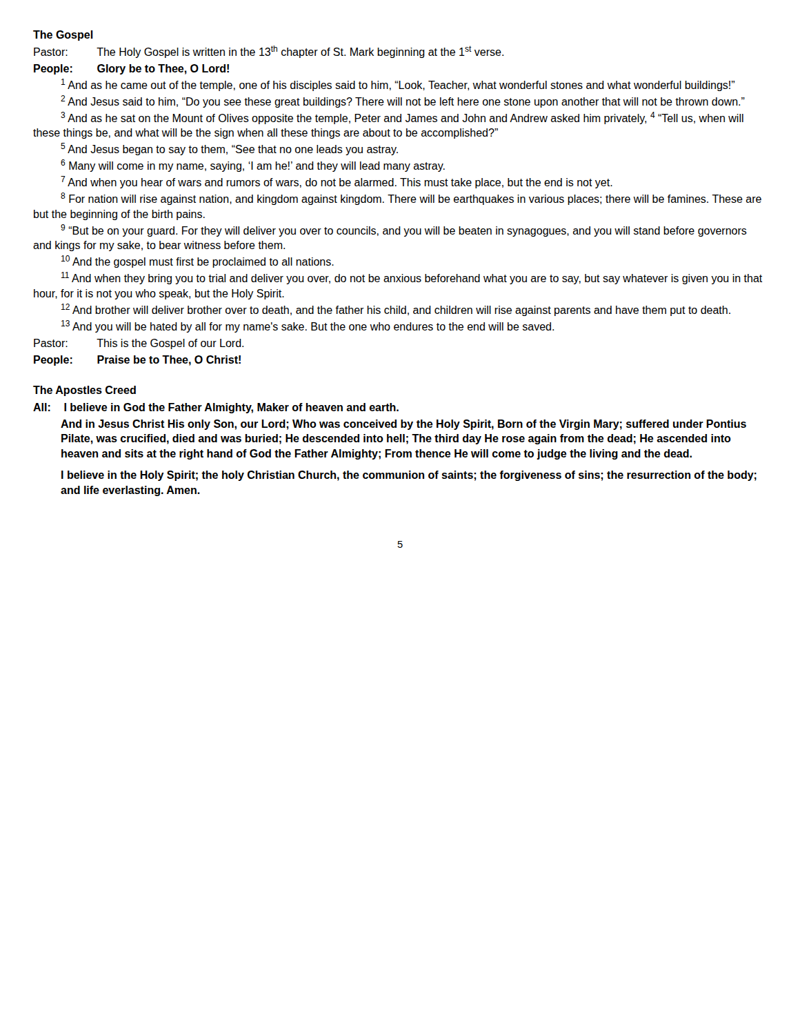The Gospel
Pastor: The Holy Gospel is written in the 13th chapter of St. Mark beginning at the 1st verse.
People: Glory be to Thee, O Lord!
1 And as he came out of the temple, one of his disciples said to him, “Look, Teacher, what wonderful stones and what wonderful buildings!”
2 And Jesus said to him, “Do you see these great buildings? There will not be left here one stone upon another that will not be thrown down.”
3 And as he sat on the Mount of Olives opposite the temple, Peter and James and John and Andrew asked him privately, 4 “Tell us, when will these things be, and what will be the sign when all these things are about to be accomplished?”
5 And Jesus began to say to them, “See that no one leads you astray.
6 Many will come in my name, saying, ‘I am he!’ and they will lead many astray.
7 And when you hear of wars and rumors of wars, do not be alarmed. This must take place, but the end is not yet.
8 For nation will rise against nation, and kingdom against kingdom. There will be earthquakes in various places; there will be famines. These are but the beginning of the birth pains.
9 “But be on your guard. For they will deliver you over to councils, and you will be beaten in synagogues, and you will stand before governors and kings for my sake, to bear witness before them.
10 And the gospel must first be proclaimed to all nations.
11 And when they bring you to trial and deliver you over, do not be anxious beforehand what you are to say, but say whatever is given you in that hour, for it is not you who speak, but the Holy Spirit.
12 And brother will deliver brother over to death, and the father his child, and children will rise against parents and have them put to death.
13 And you will be hated by all for my name's sake. But the one who endures to the end will be saved.
Pastor: This is the Gospel of our Lord.
People: Praise be to Thee, O Christ!
The Apostles Creed
All: I believe in God the Father Almighty, Maker of heaven and earth.
And in Jesus Christ His only Son, our Lord; Who was conceived by the Holy Spirit, Born of the Virgin Mary; suffered under Pontius Pilate, was crucified, died and was buried; He descended into hell; The third day He rose again from the dead; He ascended into heaven and sits at the right hand of God the Father Almighty; From thence He will come to judge the living and the dead.
I believe in the Holy Spirit; the holy Christian Church, the communion of saints; the forgiveness of sins; the resurrection of the body; and life everlasting. Amen.
5